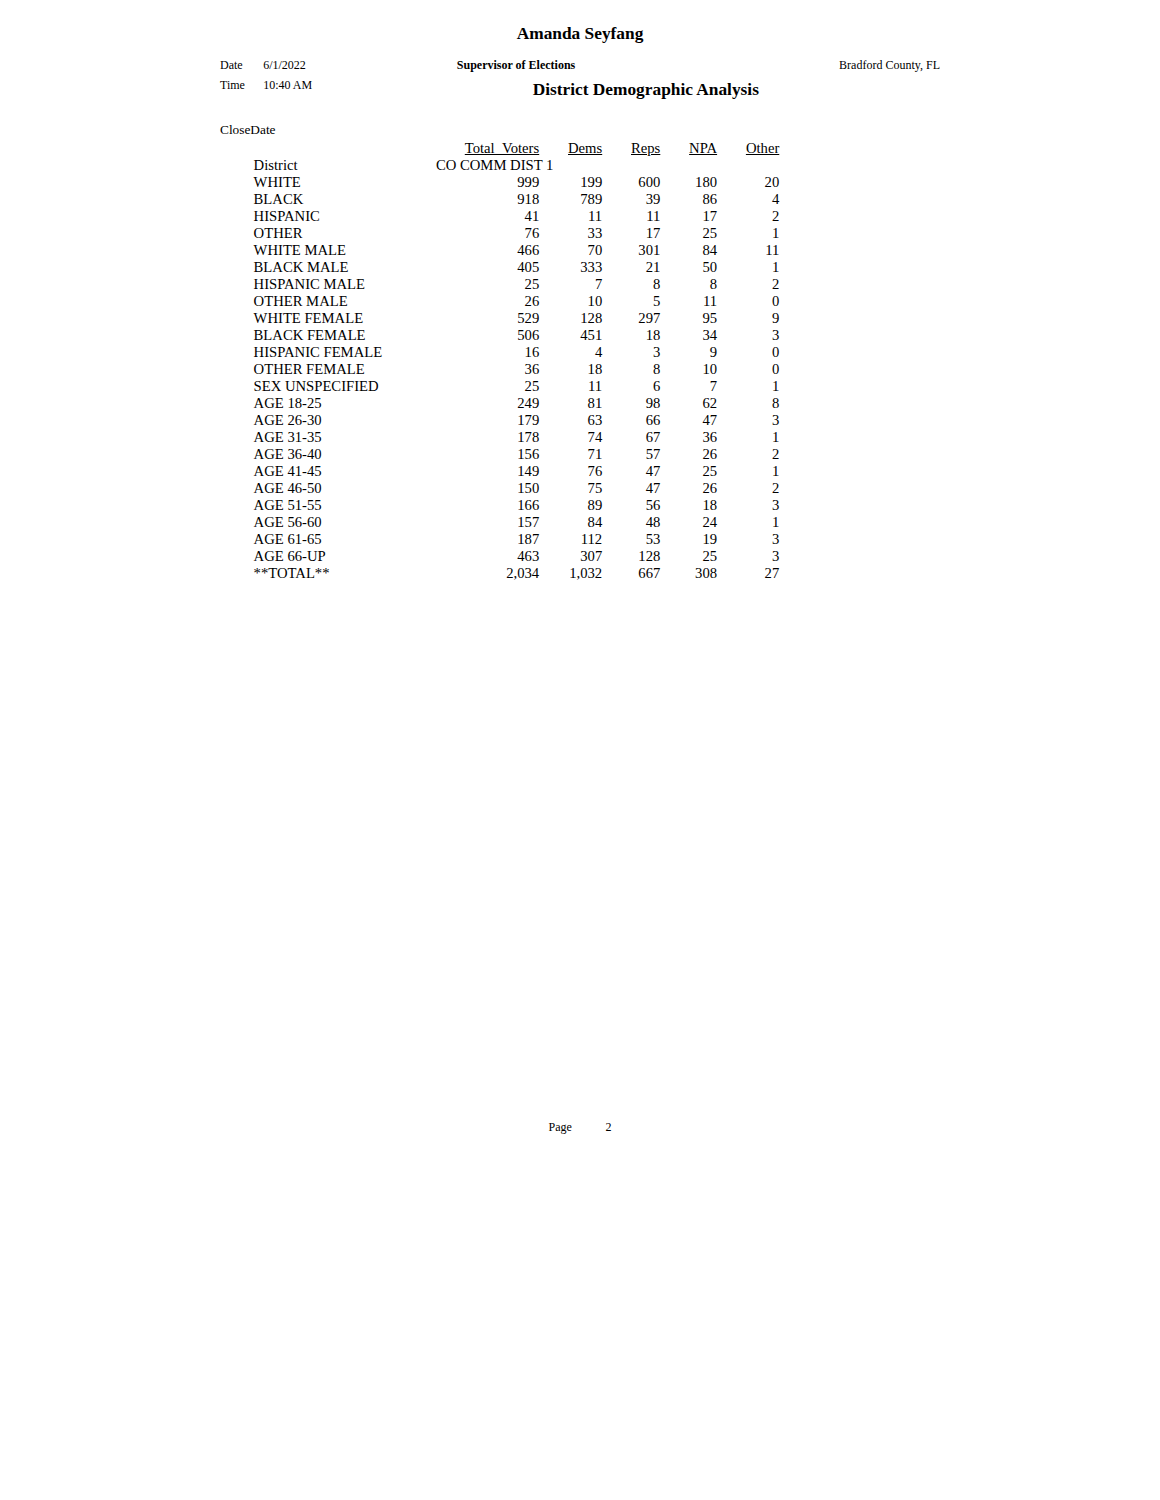Amanda Seyfang
| Date | 6/1/2022 | Supervisor of Elections | Bradford County, FL |
| Time | 10:40 AM | District Demographic Analysis | |
CloseDate
| | Total Voters | Dems | Reps | NPA | Other |
| --- | --- | --- | --- | --- | --- |
| District | CO COMM DIST 1 |
| WHITE | 999 | 199 | 600 | 180 | 20 |
| BLACK | 918 | 789 | 39 | 86 | 4 |
| HISPANIC | 41 | 11 | 11 | 17 | 2 |
| OTHER | 76 | 33 | 17 | 25 | 1 |
| WHITE MALE | 466 | 70 | 301 | 84 | 11 |
| BLACK MALE | 405 | 333 | 21 | 50 | 1 |
| HISPANIC MALE | 25 | 7 | 8 | 8 | 2 |
| OTHER MALE | 26 | 10 | 5 | 11 | 0 |
| WHITE FEMALE | 529 | 128 | 297 | 95 | 9 |
| BLACK FEMALE | 506 | 451 | 18 | 34 | 3 |
| HISPANIC FEMALE | 16 | 4 | 3 | 9 | 0 |
| OTHER FEMALE | 36 | 18 | 8 | 10 | 0 |
| SEX UNSPECIFIED | 25 | 11 | 6 | 7 | 1 |
| AGE 18-25 | 249 | 81 | 98 | 62 | 8 |
| AGE 26-30 | 179 | 63 | 66 | 47 | 3 |
| AGE 31-35 | 178 | 74 | 67 | 36 | 1 |
| AGE 36-40 | 156 | 71 | 57 | 26 | 2 |
| AGE 41-45 | 149 | 76 | 47 | 25 | 1 |
| AGE 46-50 | 150 | 75 | 47 | 26 | 2 |
| AGE 51-55 | 166 | 89 | 56 | 18 | 3 |
| AGE 56-60 | 157 | 84 | 48 | 24 | 1 |
| AGE 61-65 | 187 | 112 | 53 | 19 | 3 |
| AGE 66-UP | 463 | 307 | 128 | 25 | 3 |
| **TOTAL** | 2,034 | 1,032 | 667 | 308 | 27 |
Page2